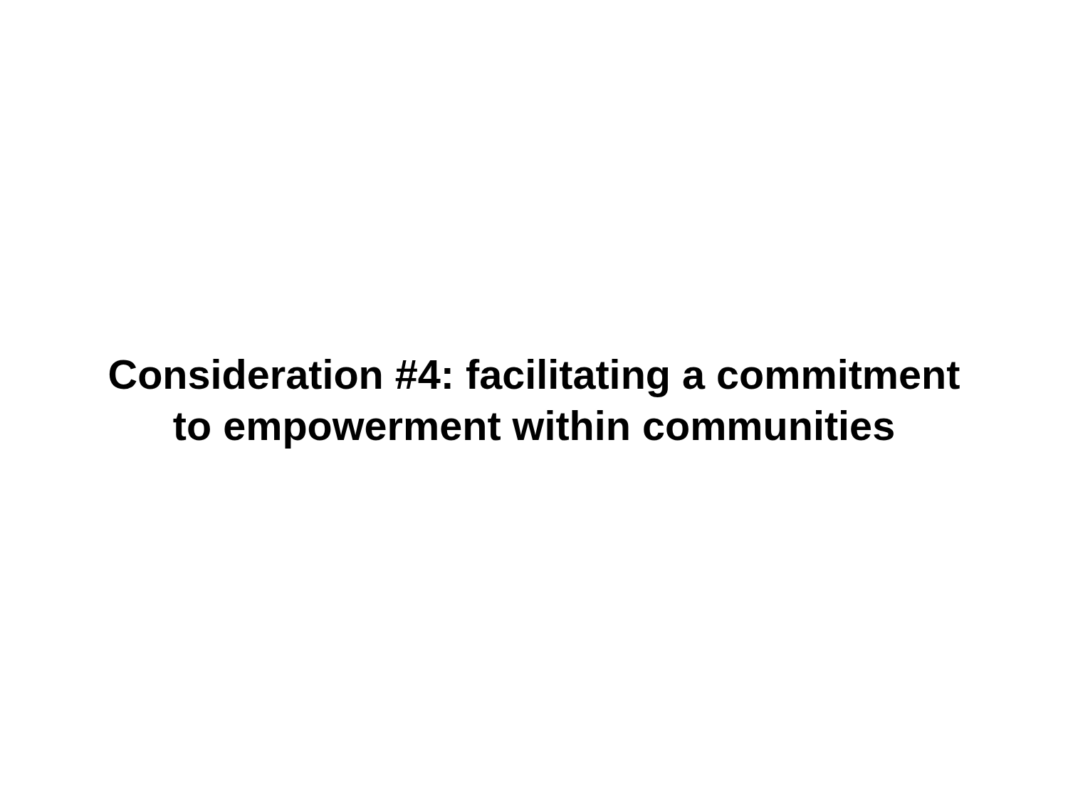Consideration #4: facilitating a commitment to empowerment within communities